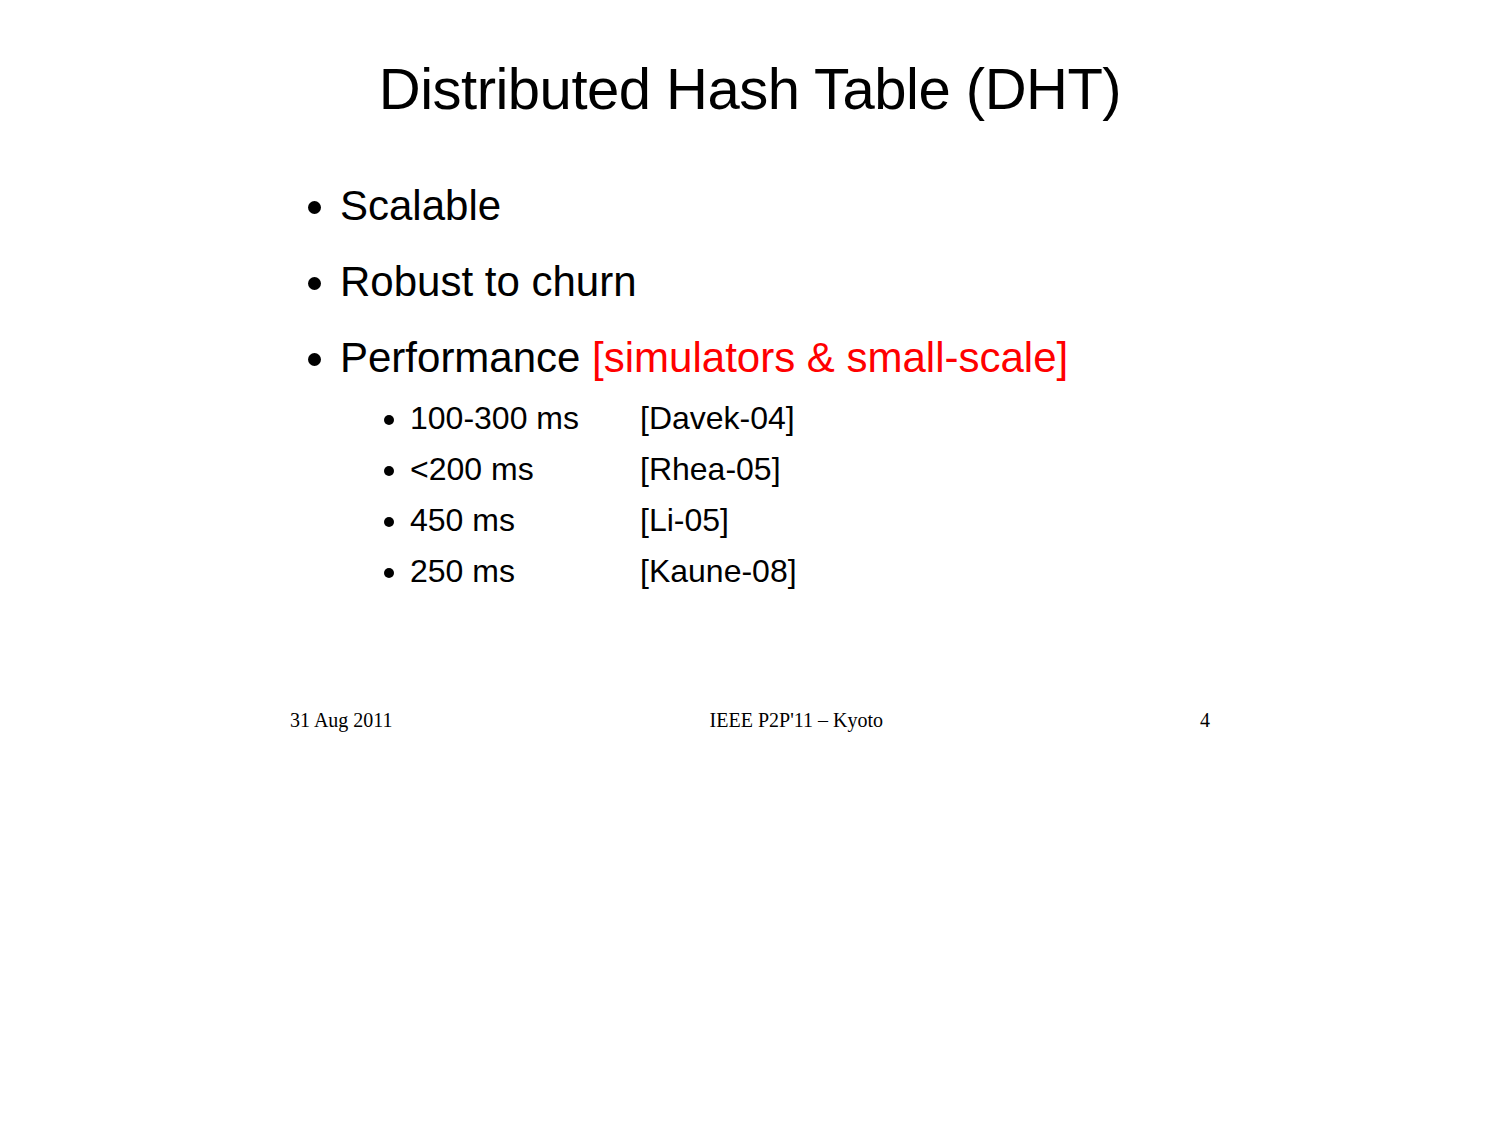Distributed Hash Table (DHT)
Scalable
Robust to churn
Performance [simulators & small-scale]
100-300 ms[Davek-04]
<200 ms[Rhea-05]
450 ms[Li-05]
250 ms[Kaune-08]
31 Aug 2011 4
IEEE P2P'11 – Kyoto